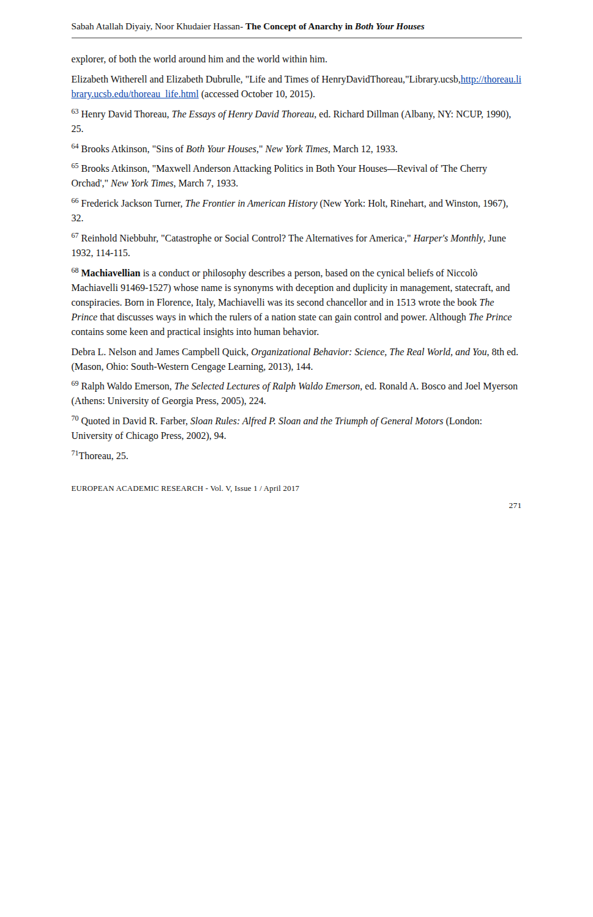Sabah Atallah Diyaiy, Noor Khudaier Hassan- The Concept of Anarchy in Both Your Houses
explorer, of both the world around him and the world within him.
Elizabeth Witherell and Elizabeth Dubrulle, "Life and Times of HenryDavidThoreau,"Library.ucsb,http://thoreau.library.ucsb.edu/thoreau_life.html (accessed October 10, 2015).
63 Henry David Thoreau, The Essays of Henry David Thoreau, ed. Richard Dillman (Albany, NY: NCUP, 1990), 25.
64 Brooks Atkinson, "Sins of Both Your Houses," New York Times, March 12, 1933.
65 Brooks Atkinson, "Maxwell Anderson Attacking Politics in Both Your Houses—Revival of 'The Cherry Orchad'," New York Times, March 7, 1933.
66 Frederick Jackson Turner, The Frontier in American History (New York: Holt, Rinehart, and Winston, 1967), 32.
67 Reinhold Niebbuhr, "Catastrophe or Social Control? The Alternatives for America,," Harper's Monthly, June 1932, 114-115.
68 Machiavellian is a conduct or philosophy describes a person, based on the cynical beliefs of Niccolò Machiavelli 91469-1527) whose name is synonyms with deception and duplicity in management, statecraft, and conspiracies. Born in Florence, Italy, Machiavelli was its second chancellor and in 1513 wrote the book The Prince that discusses ways in which the rulers of a nation state can gain control and power. Although The Prince contains some keen and practical insights into human behavior.
Debra L. Nelson and James Campbell Quick, Organizational Behavior: Science, The Real World, and You, 8th ed. (Mason, Ohio: South-Western Cengage Learning, 2013), 144.
69 Ralph Waldo Emerson, The Selected Lectures of Ralph Waldo Emerson, ed. Ronald A. Bosco and Joel Myerson (Athens: University of Georgia Press, 2005), 224.
70 Quoted in David R. Farber, Sloan Rules: Alfred P. Sloan and the Triumph of General Motors (London: University of Chicago Press, 2002), 94.
71Thoreau, 25.
EUROPEAN ACADEMIC RESEARCH - Vol. V, Issue 1 / April 2017 271